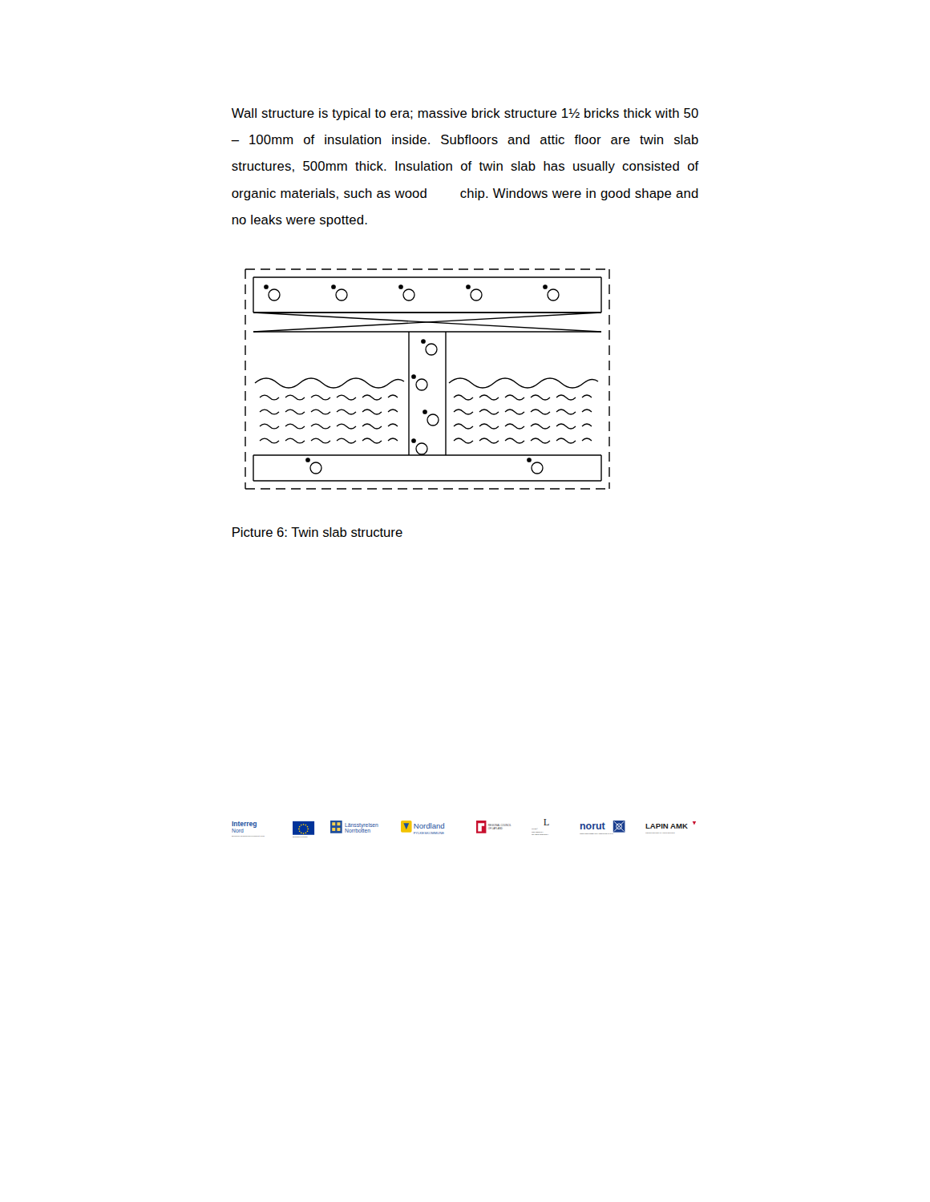Wall structure is typical to era; massive brick structure 1½ bricks thick with 50 – 100mm of insulation inside. Subfloors and attic floor are twin slab structures, 500mm thick. Insulation of twin slab has usually consisted of organic materials, such as wood chip. Windows were in good shape and no leaks were spotted.
Picture 6: Twin slab structure
Interreg Nord European Regional Development Fund EUROPEAN UNION Länsstyrelsen Norrbotten Nordland FYLKESKOMMUNE REGIONAL COUNCIL OF LAPLAND L LULEÅ UNIVERSITY OF TECHNOLOGY norut NORTHERN RESEARCH INSTITUTE NARVIK LAPIN AMK Lapland University of Applied Sciences